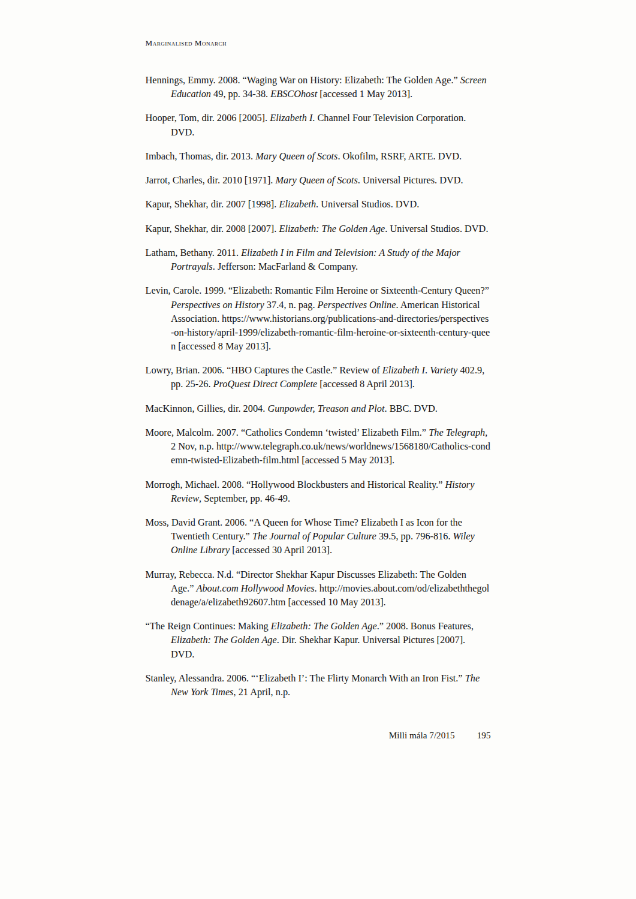Marginalised Monarch
Hennings, Emmy. 2008. “Waging War on History: Elizabeth: The Golden Age.” Screen Education 49, pp. 34-38. EBSCOhost [accessed 1 May 2013].
Hooper, Tom, dir. 2006 [2005]. Elizabeth I. Channel Four Television Corporation. DVD.
Imbach, Thomas, dir. 2013. Mary Queen of Scots. Okofilm, RSRF, ARTE. DVD.
Jarrot, Charles, dir. 2010 [1971]. Mary Queen of Scots. Universal Pictures. DVD.
Kapur, Shekhar, dir. 2007 [1998]. Elizabeth. Universal Studios. DVD.
Kapur, Shekhar, dir. 2008 [2007]. Elizabeth: The Golden Age. Universal Studios. DVD.
Latham, Bethany. 2011. Elizabeth I in Film and Television: A Study of the Major Portrayals. Jefferson: MacFarland & Company.
Levin, Carole. 1999. “Elizabeth: Romantic Film Heroine or Sixteenth-Century Queen?” Perspectives on History 37.4, n. pag. Perspectives Online. American Historical Association. https://www.historians.org/publications-and-directories/perspectives-on-history/april-1999/elizabeth-romantic-film-heroine-or-sixteenth-century-queen [accessed 8 May 2013].
Lowry, Brian. 2006. “HBO Captures the Castle.” Review of Elizabeth I. Variety 402.9, pp. 25-26. ProQuest Direct Complete [accessed 8 April 2013].
MacKinnon, Gillies, dir. 2004. Gunpowder, Treason and Plot. BBC. DVD.
Moore, Malcolm. 2007. “Catholics Condemn ‘twisted’ Elizabeth Film.” The Telegraph, 2 Nov, n.p. http://www.telegraph.co.uk/news/worldnews/1568180/Catholics-condemn-twisted-Elizabeth-film.html [accessed 5 May 2013].
Morrogh, Michael. 2008. “Hollywood Blockbusters and Historical Reality.” History Review, September, pp. 46-49.
Moss, David Grant. 2006. “A Queen for Whose Time? Elizabeth I as Icon for the Twentieth Century.” The Journal of Popular Culture 39.5, pp. 796-816. Wiley Online Library [accessed 30 April 2013].
Murray, Rebecca. N.d. “Director Shekhar Kapur Discusses Elizabeth: The Golden Age.” About.com Hollywood Movies. http://movies.about.com/od/elizabeththegoldenage/a/elizabeth92607.htm [accessed 10 May 2013].
“The Reign Continues: Making Elizabeth: The Golden Age.” 2008. Bonus Features, Elizabeth: The Golden Age. Dir. Shekhar Kapur. Universal Pictures [2007]. DVD.
Stanley, Alessandra. 2006. “‘Elizabeth I’: The Flirty Monarch With an Iron Fist.” The New York Times, 21 April, n.p.
Milli mála 7/2015 195